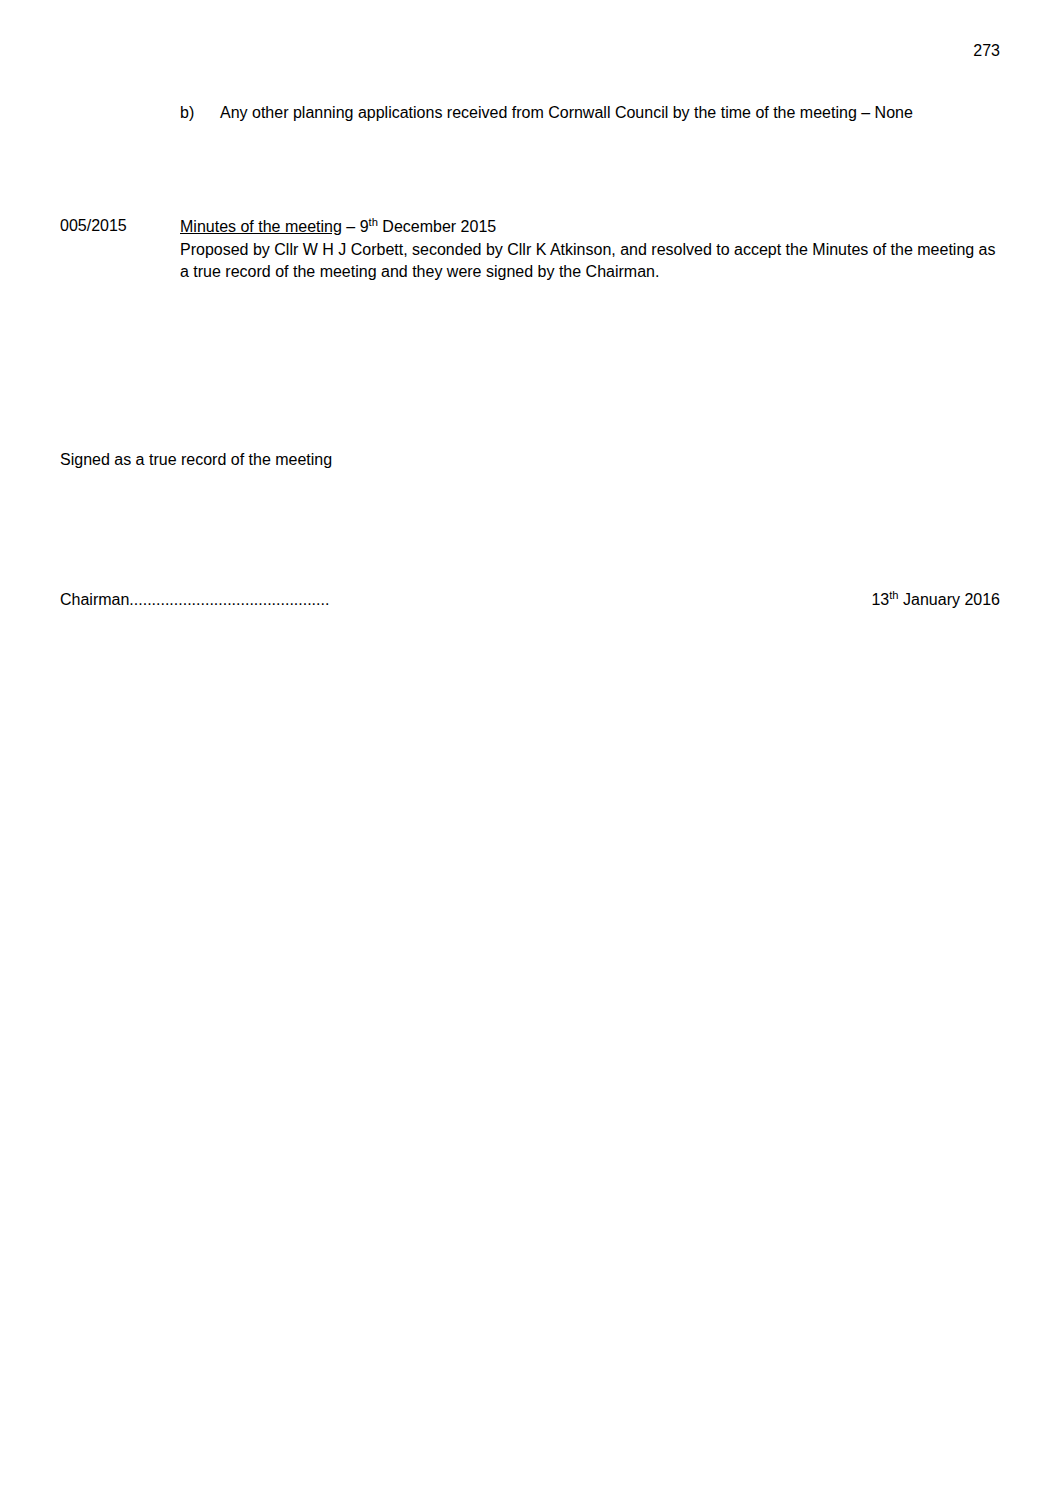273
b)
Any other planning applications received from Cornwall Council by the time of the meeting – None
005/2015
Minutes of the meeting – 9th December 2015
Proposed by Cllr W H J Corbett, seconded by Cllr K Atkinson, and resolved to accept the Minutes of the meeting as a true record of the meeting and they were signed by the Chairman.
Signed as a true record of the meeting
Chairman............................................. 13th January 2016